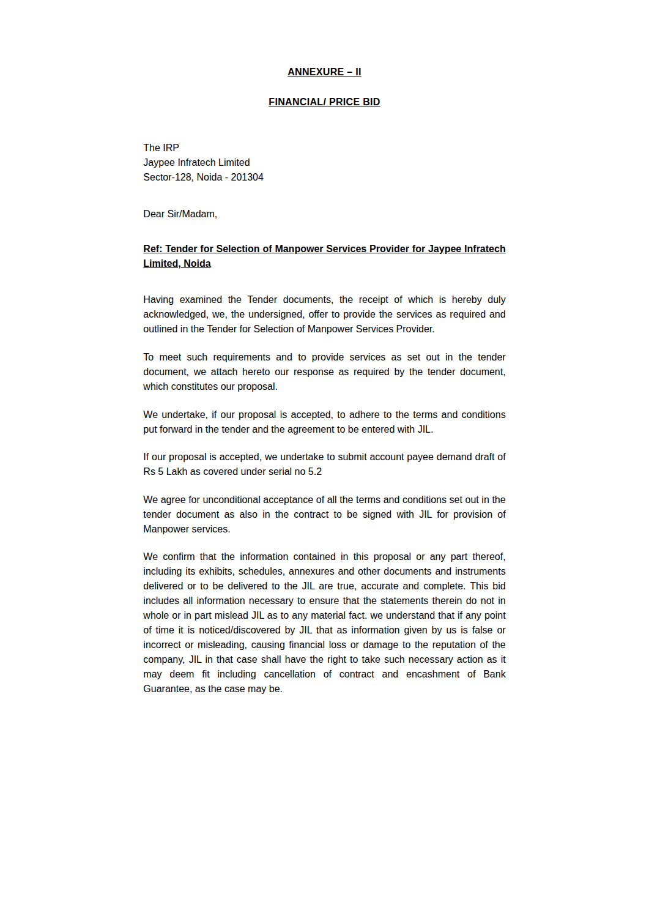ANNEXURE – II
FINANCIAL/ PRICE BID
The IRP
Jaypee Infratech Limited
Sector-128, Noida - 201304
Dear Sir/Madam,
Ref: Tender for Selection of Manpower Services Provider for Jaypee Infratech Limited, Noida
Having examined the Tender documents, the receipt of which is hereby duly acknowledged, we, the undersigned, offer to provide the services as required and outlined in the Tender for Selection of Manpower Services Provider.
To meet such requirements and to provide services as set out in the tender document, we attach hereto our response as required by the tender document, which constitutes our proposal.
We undertake, if our proposal is accepted, to adhere to the terms and conditions put forward in the tender and the agreement to be entered with JIL.
If our proposal is accepted, we undertake to submit account payee demand draft of Rs 5 Lakh as covered under serial no 5.2
We agree for unconditional acceptance of all the terms and conditions set out in the tender document as also in the contract to be signed with JIL for provision of Manpower services.
We confirm that the information contained in this proposal or any part thereof, including its exhibits, schedules, annexures and other documents and instruments delivered or to be delivered to the JIL are true, accurate and complete. This bid includes all information necessary to ensure that the statements therein do not in whole or in part mislead JIL as to any material fact. we understand that if any point of time it is noticed/discovered by JIL that as information given by us is false or incorrect or misleading, causing financial loss or damage to the reputation of the company, JIL in that case shall have the right to take such necessary action as it may deem fit including cancellation of contract and encashment of Bank Guarantee, as the case may be.